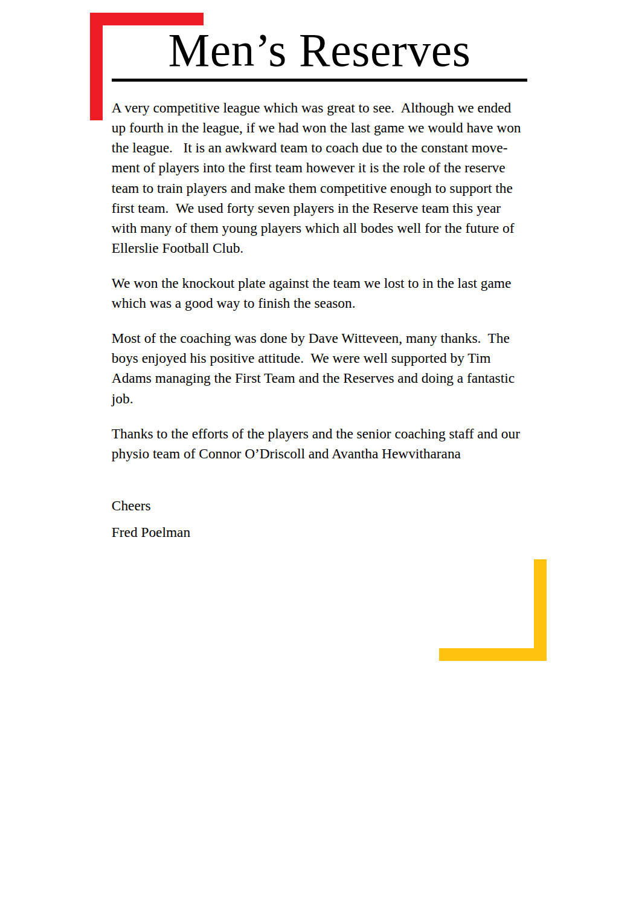Men’s Reserves
A very competitive league which was great to see. Although we ended up fourth in the league, if we had won the last game we would have won the league. It is an awkward team to coach due to the constant movement of players into the first team however it is the role of the reserve team to train players and make them competitive enough to support the first team. We used forty seven players in the Reserve team this year with many of them young players which all bodes well for the future of Ellerslie Football Club.
We won the knockout plate against the team we lost to in the last game which was a good way to finish the season.
Most of the coaching was done by Dave Witteveen, many thanks. The boys enjoyed his positive attitude. We were well supported by Tim Adams managing the First Team and the Reserves and doing a fantastic job.
Thanks to the efforts of the players and the senior coaching staff and our physio team of Connor O’Driscoll and Avantha Hewvitharana
Cheers
Fred Poelman